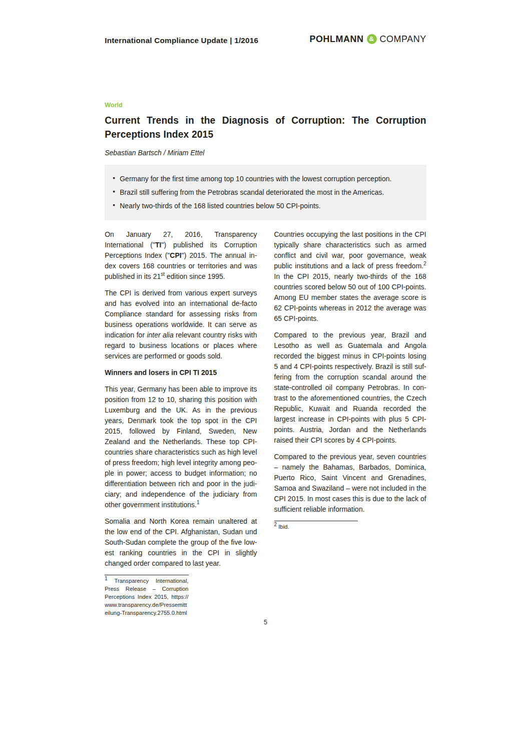International Compliance Update | 1/2016
POHLMANN&COMPANY
World
Current Trends in the Diagnosis of Corruption: The Corruption Perceptions Index 2015
Sebastian Bartsch / Miriam Ettel
Germany for the first time among top 10 countries with the lowest corruption perception.
Brazil still suffering from the Petrobras scandal deteriorated the most in the Americas.
Nearly two-thirds of the 168 listed countries below 50 CPI-points.
On January 27, 2016, Transparency International ("TI") published its Corruption Perceptions Index ("CPI") 2015. The annual index covers 168 countries or territories and was published in its 21st edition since 1995.
The CPI is derived from various expert surveys and has evolved into an international de-facto Compliance standard for assessing risks from business operations worldwide. It can serve as indication for inter alia relevant country risks with regard to business locations or places where services are performed or goods sold.
Winners and losers in CPI TI 2015
This year, Germany has been able to improve its position from 12 to 10, sharing this position with Luxemburg and the UK. As in the previous years, Denmark took the top spot in the CPI 2015, followed by Finland, Sweden, New Zealand and the Netherlands. These top CPI-countries share characteristics such as high level of press freedom; high level integrity among people in power; access to budget information; no differentiation between rich and poor in the judiciary; and independence of the judiciary from other government institutions.1
Somalia and North Korea remain unaltered at the low end of the CPI. Afghanistan, Sudan und South-Sudan complete the group of the five lowest ranking countries in the CPI in slightly changed order compared to last year.
1 Transparency International, Press Release – Corruption Perceptions Index 2015, https://www.transparency.de/Pressemitteilung-Transparency.2755.0.html
Countries occupying the last positions in the CPI typically share characteristics such as armed conflict and civil war, poor governance, weak public institutions and a lack of press freedom.2 In the CPI 2015, nearly two-thirds of the 168 countries scored below 50 out of 100 CPI-points. Among EU member states the average score is 62 CPI-points whereas in 2012 the average was 65 CPI-points.
Compared to the previous year, Brazil and Lesotho as well as Guatemala and Angola recorded the biggest minus in CPI-points losing 5 and 4 CPI-points respectively. Brazil is still suffering from the corruption scandal around the state-controlled oil company Petrobras. In contrast to the aforementioned countries, the Czech Republic, Kuwait and Ruanda recorded the largest increase in CPI-points with plus 5 CPI-points. Austria, Jordan and the Netherlands raised their CPI scores by 4 CPI-points.
Compared to the previous year, seven countries – namely the Bahamas, Barbados, Dominica, Puerto Rico, Saint Vincent and Grenadines, Samoa and Swaziland – were not included in the CPI 2015. In most cases this is due to the lack of sufficient reliable information.
2 Ibid.
5